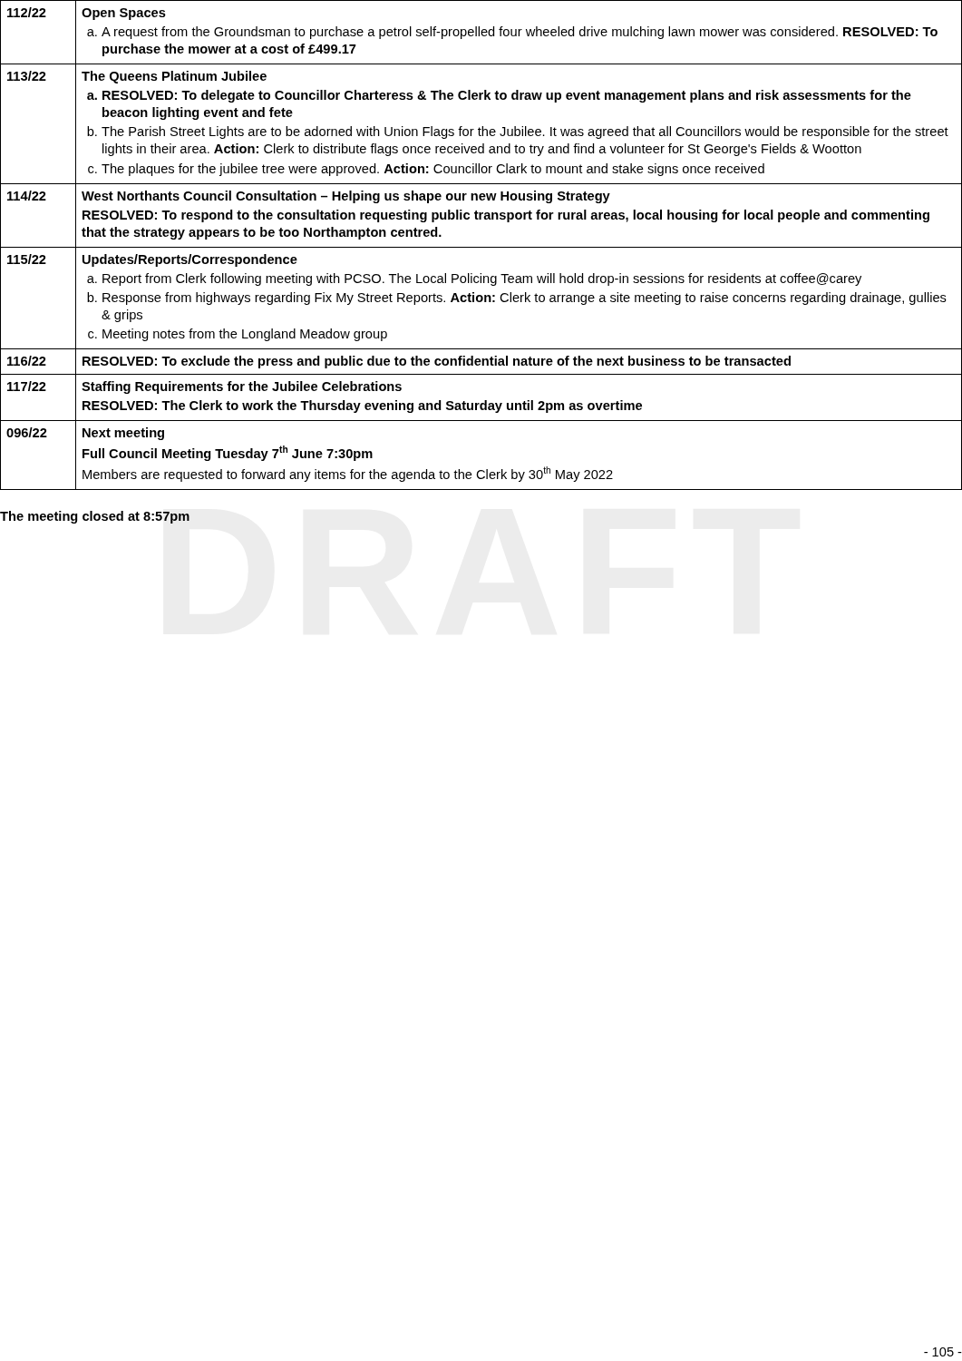DRAFT
| 112/22 | Open Spaces A request from the Groundsman to purchase a petrol self-propelled four wheeled drive mulching lawn mower was considered. RESOLVED: To purchase the mower at a cost of £499.17 |
| 113/22 | The Queens Platinum Jubilee RESOLVED: To delegate to Councillor Charteress & The Clerk to draw up event management plans and risk assessments for the beacon lighting event and fete The Parish Street Lights are to be adorned with Union Flags for the Jubilee. It was agreed that all Councillors would be responsible for the street lights in their area. Action: Clerk to distribute flags once received and to try and find a volunteer for St George's Fields & Wootton The plaques for the jubilee tree were approved. Action: Councillor Clark to mount and stake signs once received |
| 114/22 | West Northants Council Consultation – Helping us shape our new Housing Strategy RESOLVED: To respond to the consultation requesting public transport for rural areas, local housing for local people and commenting that the strategy appears to be too Northampton centred. |
| 115/22 | Updates/Reports/Correspondence Report from Clerk following meeting with PCSO. The Local Policing Team will hold drop-in sessions for residents at coffee@carey Response from highways regarding Fix My Street Reports. Action: Clerk to arrange a site meeting to raise concerns regarding drainage, gullies & grips Meeting notes from the Longland Meadow group |
| 116/22 | RESOLVED: To exclude the press and public due to the confidential nature of the next business to be transacted |
| 117/22 | Staffing Requirements for the Jubilee Celebrations RESOLVED: The Clerk to work the Thursday evening and Saturday until 2pm as overtime |
| 096/22 | Next meeting Full Council Meeting Tuesday 7 th June 7:30pm Members are requested to forward any items for the agenda to the Clerk by 30 th May 2022 |
The meeting closed at 8:57pm
- 105 -